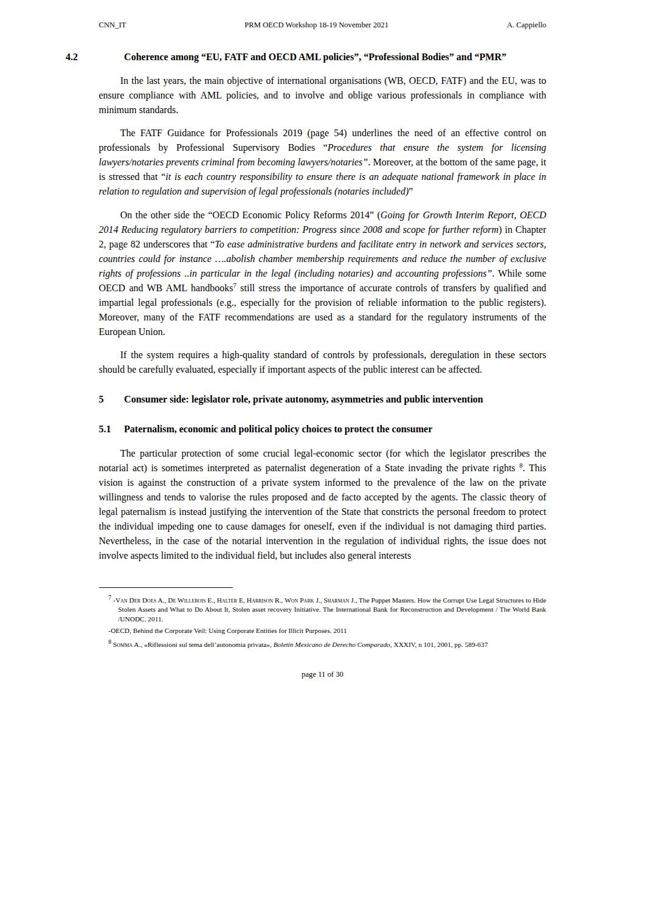CNN_IT
PRM OECD Workshop 18-19 November 2021
A. Cappiello
4.2 Coherence among “EU, FATF and OECD AML policies”, “Professional Bodies” and “PMR”
In the last years, the main objective of international organisations (WB, OECD, FATF) and the EU, was to ensure compliance with AML policies, and to involve and oblige various professionals in compliance with minimum standards.
The FATF Guidance for Professionals 2019 (page 54) underlines the need of an effective control on professionals by Professional Supervisory Bodies “Procedures that ensure the system for licensing lawyers/notaries prevents criminal from becoming lawyers/notaries”. Moreover, at the bottom of the same page, it is stressed that “it is each country responsibility to ensure there is an adequate national framework in place in relation to regulation and supervision of legal professionals (notaries included)”
On the other side the “OECD Economic Policy Reforms 2014” (Going for Growth Interim Report, OECD 2014 Reducing regulatory barriers to competition: Progress since 2008 and scope for further reform) in Chapter 2, page 82 underscores that “To ease administrative burdens and facilitate entry in network and services sectors, countries could for instance ….abolish chamber membership requirements and reduce the number of exclusive rights of professions ..in particular in the legal (including notaries) and accounting professions”. While some OECD and WB AML handbooks7 still stress the importance of accurate controls of transfers by qualified and impartial legal professionals (e.g., especially for the provision of reliable information to the public registers). Moreover, many of the FATF recommendations are used as a standard for the regulatory instruments of the European Union.
If the system requires a high-quality standard of controls by professionals, deregulation in these sectors should be carefully evaluated, especially if important aspects of the public interest can be affected.
5 Consumer side: legislator role, private autonomy, asymmetries and public intervention
5.1 Paternalism, economic and political policy choices to protect the consumer
The particular protection of some crucial legal-economic sector (for which the legislator prescribes the notarial act) is sometimes interpreted as paternalist degeneration of a State invading the private rights 8. This vision is against the construction of a private system informed to the prevalence of the law on the private willingness and tends to valorise the rules proposed and de facto accepted by the agents. The classic theory of legal paternalism is instead justifying the intervention of the State that constricts the personal freedom to protect the individual impeding one to cause damages for oneself, even if the individual is not damaging third parties. Nevertheless, in the case of the notarial intervention in the regulation of individual rights, the issue does not involve aspects limited to the individual field, but includes also general interests
7 -Van Der Does A., De Willebois E., Halter E, Harrison R., Won Park J., Sharman J., The Puppet Masters. How the Corrupt Use Legal Structures to Hide Stolen Assets and What to Do About It, Stolen asset recovery Initiative. The International Bank for Reconstruction and Development / The World Bank /UNODC. 2011.
-OECD, Behind the Corporate Veil: Using Corporate Entities for Illicit Purposes. 2011
8 Somma A., «Riflessioni sul tema dell’autonomia privata», Boletín Mexicano de Derecho Comparado, XXXIV, n 101, 2001, pp. 589-637
page 11 of 30